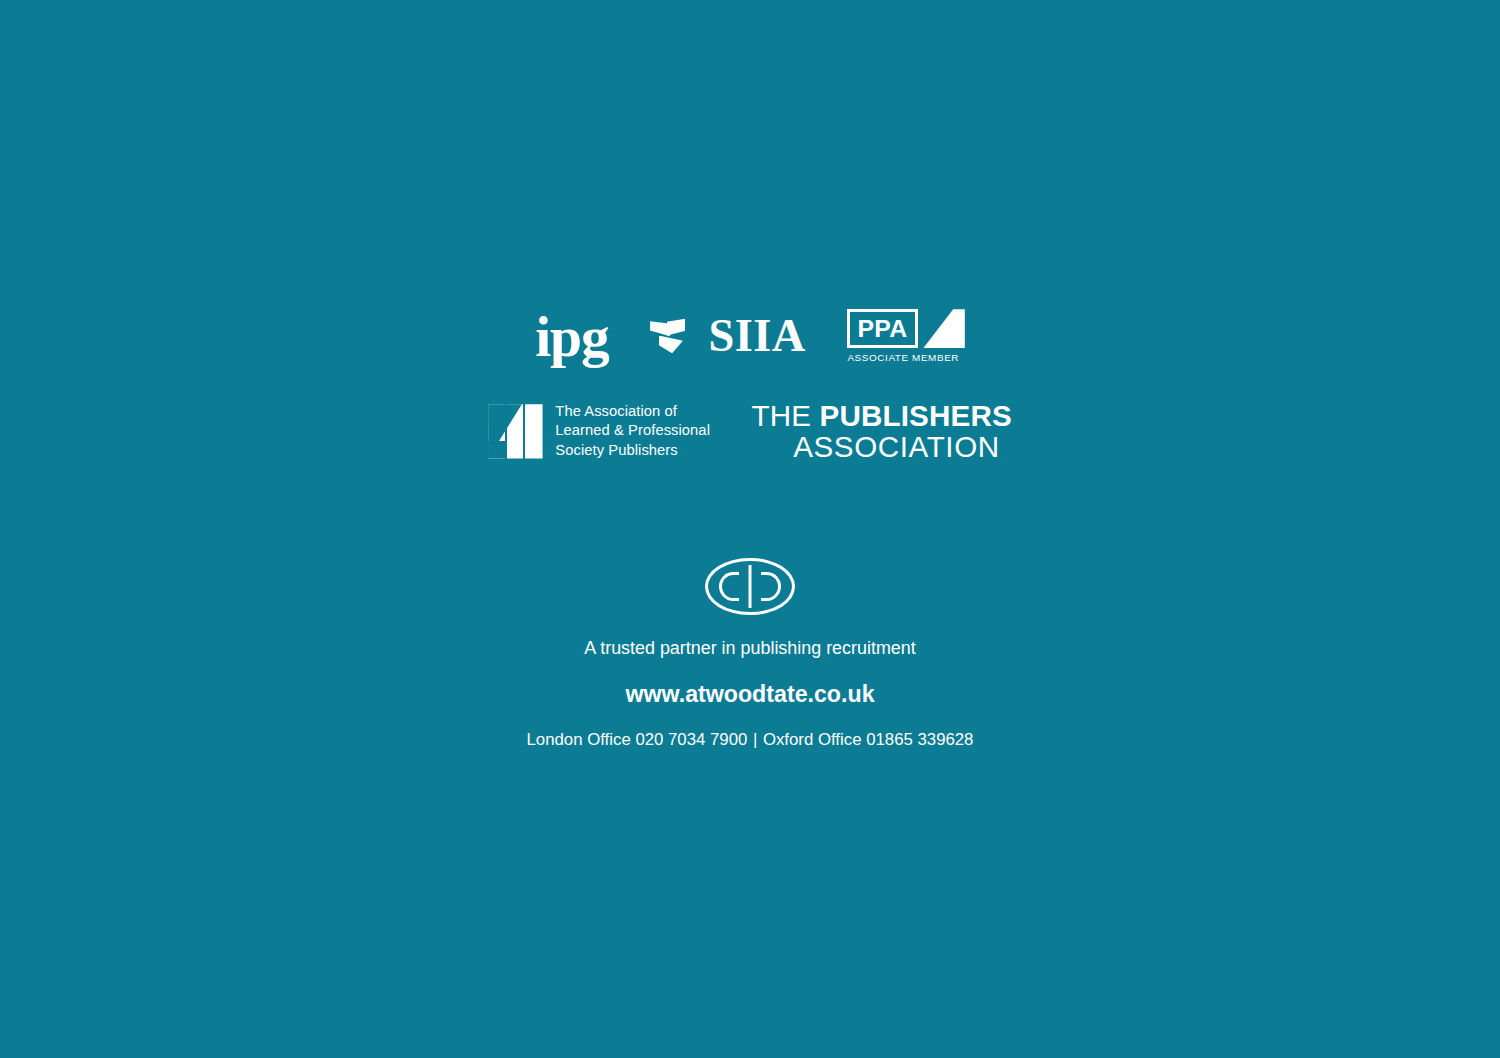ipg
SIIA
PPA
Associate Member
The Association of
Learned & Professional
Society Publishers
THE PUBLISHERS
ASSOCIATION
A trusted partner in publishing recruitment
www.atwoodtate.co.uk
London Office 020 7034 7900|Oxford Office 01865 339628